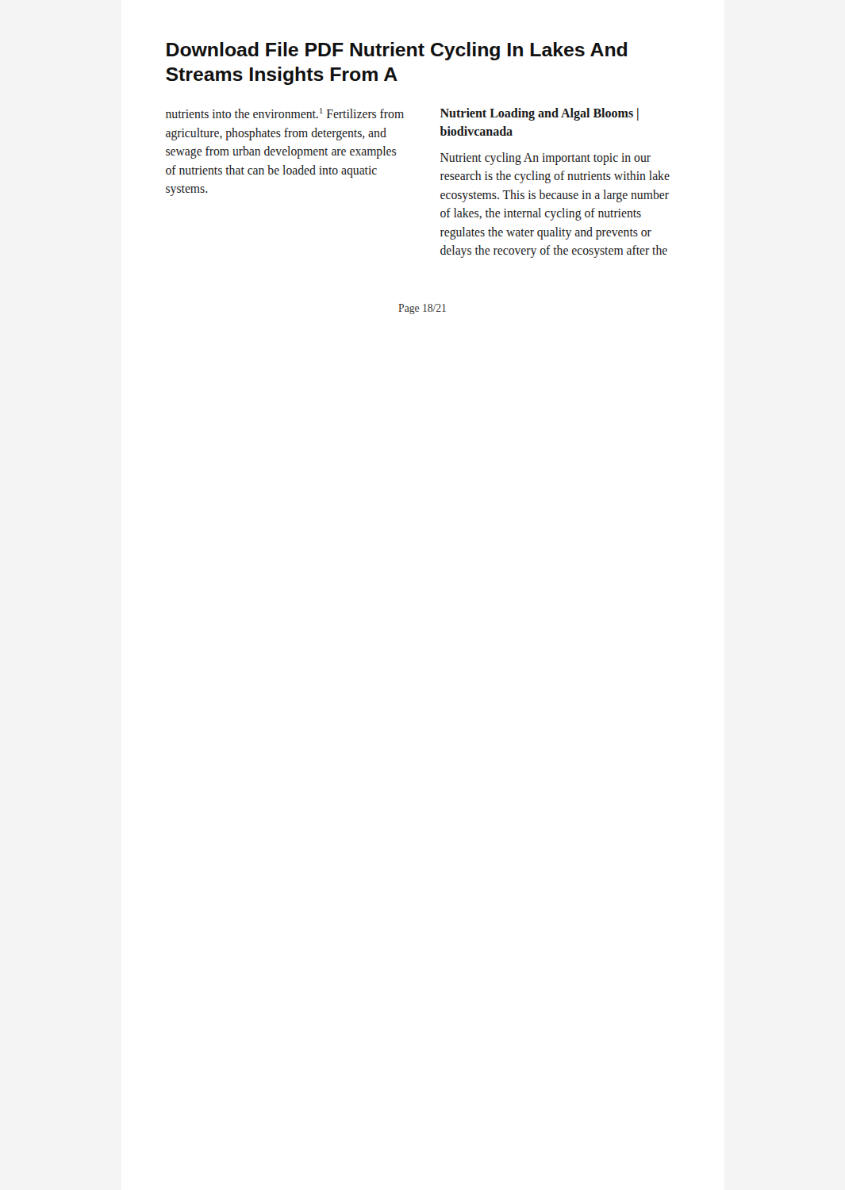Download File PDF Nutrient Cycling In Lakes And Streams Insights From A
nutrients into the environment.1 Fertilizers from agriculture, phosphates from detergents, and sewage from urban development are examples of nutrients that can be loaded into aquatic systems.
Nutrient Loading and Algal Blooms | biodivcanada
Nutrient cycling An important topic in our research is the cycling of nutrients within lake ecosystems. This is because in a large number of lakes, the internal cycling of nutrients regulates the water quality and prevents or delays the recovery of the ecosystem after the
Page 18/21